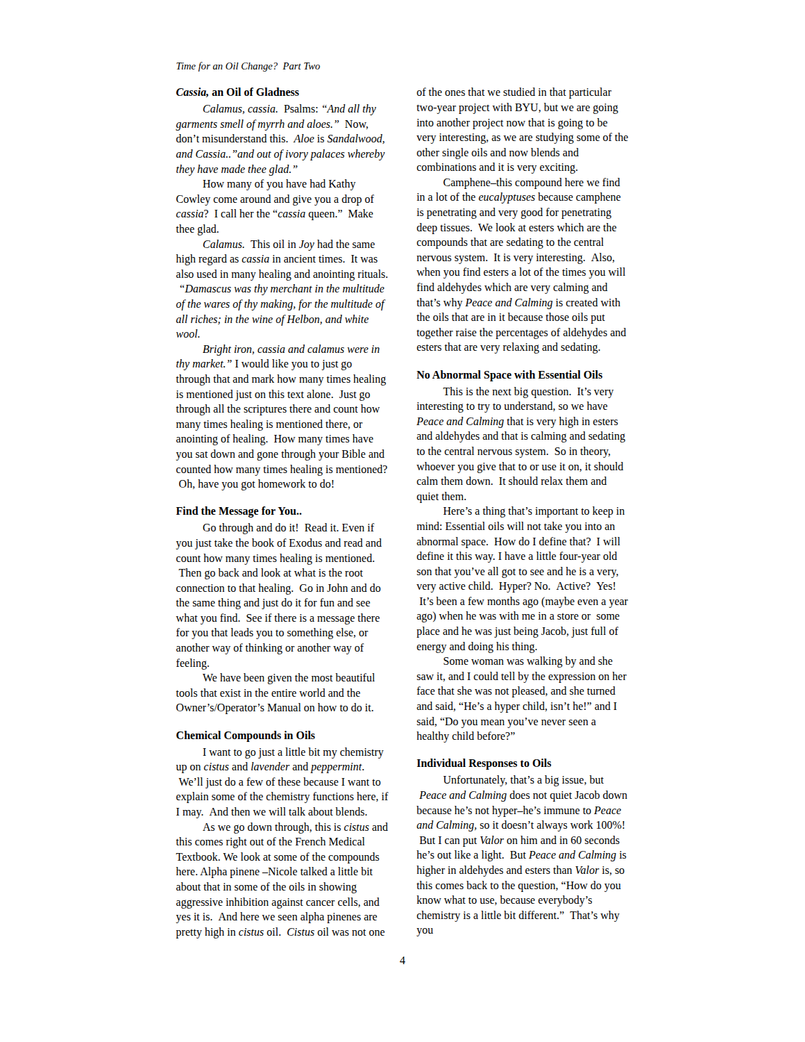Time for an Oil Change? Part Two
Cassia, an Oil of Gladness
Calamus, cassia. Psalms: “And all thy garments smell of myrrh and aloes.” Now, don’t misunderstand this. Aloe is Sandalwood, and Cassia..”and out of ivory palaces whereby they have made thee glad.”
How many of you have had Kathy Cowley come around and give you a drop of cassia? I call her the “cassia queen.” Make thee glad.
Calamus. This oil in Joy had the same high regard as cassia in ancient times. It was also used in many healing and anointing rituals. “Damascus was thy merchant in the multitude of the wares of thy making, for the multitude of all riches; in the wine of Helbon, and white wool.
Bright iron, cassia and calamus were in thy market.” I would like you to just go through that and mark how many times healing is mentioned just on this text alone. Just go through all the scriptures there and count how many times healing is mentioned there, or anointing of healing. How many times have you sat down and gone through your Bible and counted how many times healing is mentioned? Oh, have you got homework to do!
Find the Message for You..
Go through and do it! Read it. Even if you just take the book of Exodus and read and count how many times healing is mentioned. Then go back and look at what is the root connection to that healing. Go in John and do the same thing and just do it for fun and see what you find. See if there is a message there for you that leads you to something else, or another way of thinking or another way of feeling.
We have been given the most beautiful tools that exist in the entire world and the Owner’s/Operator’s Manual on how to do it.
Chemical Compounds in Oils
I want to go just a little bit my chemistry up on cistus and lavender and peppermint. We’ll just do a few of these because I want to explain some of the chemistry functions here, if I may. And then we will talk about blends.
As we go down through, this is cistus and this comes right out of the French Medical Textbook. We look at some of the compounds here. Alpha pinene –Nicole talked a little bit about that in some of the oils in showing aggressive inhibition against cancer cells, and yes it is. And here we seen alpha pinenes are pretty high in cistus oil. Cistus oil was not one of the ones that we studied in that particular two-year project with BYU, but we are going into another project now that is going to be very interesting, as we are studying some of the other single oils and now blends and combinations and it is very exciting.
Camphene–this compound here we find in a lot of the eucalyptuses because camphene is penetrating and very good for penetrating deep tissues. We look at esters which are the compounds that are sedating to the central nervous system. It is very interesting. Also, when you find esters a lot of the times you will find aldehydes which are very calming and that’s why Peace and Calming is created with the oils that are in it because those oils put together raise the percentages of aldehydes and esters that are very relaxing and sedating.
No Abnormal Space with Essential Oils
This is the next big question. It’s very interesting to try to understand, so we have Peace and Calming that is very high in esters and aldehydes and that is calming and sedating to the central nervous system. So in theory, whoever you give that to or use it on, it should calm them down. It should relax them and quiet them.
Here’s a thing that’s important to keep in mind: Essential oils will not take you into an abnormal space. How do I define that? I will define it this way. I have a little four-year old son that you’ve all got to see and he is a very, very active child. Hyper? No. Active? Yes! It’s been a few months ago (maybe even a year ago) when he was with me in a store or some place and he was just being Jacob, just full of energy and doing his thing.
Some woman was walking by and she saw it, and I could tell by the expression on her face that she was not pleased, and she turned and said, “He’s a hyper child, isn’t he!” and I said, “Do you mean you’ve never seen a healthy child before?”
Individual Responses to Oils
Unfortunately, that’s a big issue, but Peace and Calming does not quiet Jacob down because he’s not hyper–he’s immune to Peace and Calming, so it doesn’t always work 100%! But I can put Valor on him and in 60 seconds he’s out like a light. But Peace and Calming is higher in aldehydes and esters than Valor is, so this comes back to the question, “How do you know what to use, because everybody’s chemistry is a little bit different.” That’s why you
4